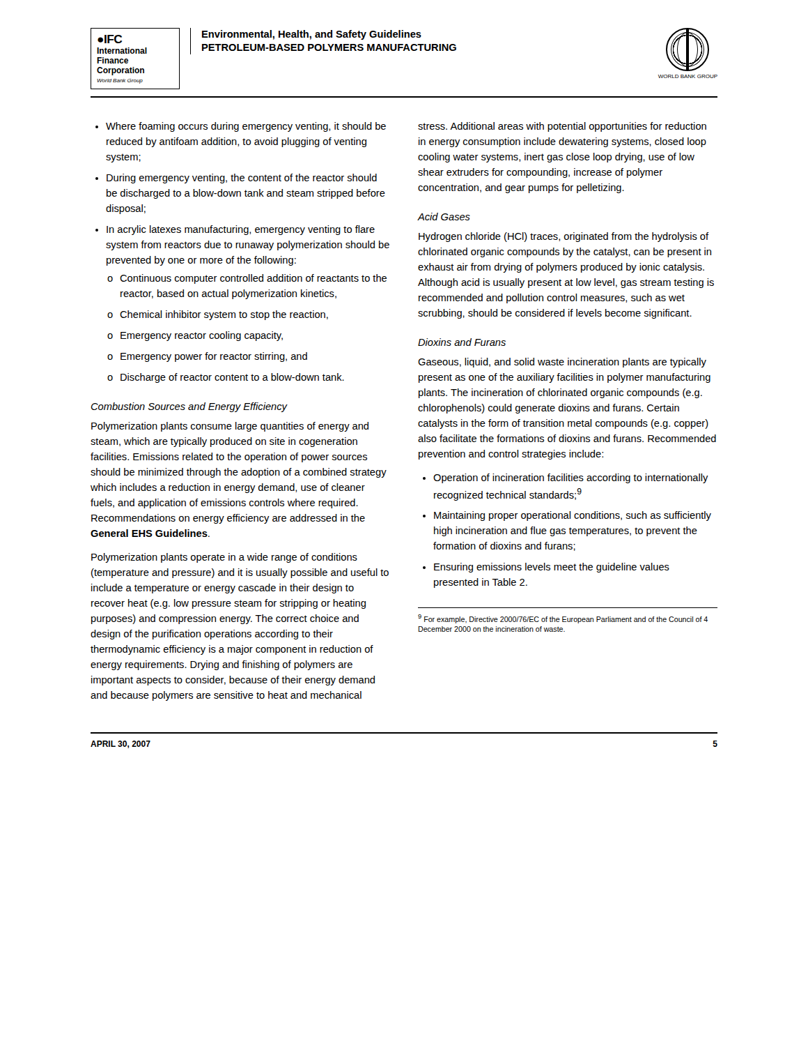●IFC
International
Finance
Corporation
World Bank Group
Environmental, Health, and Safety Guidelines
PETROLEUM-BASED POLYMERS MANUFACTURING
WORLD BANK GROUP
Where foaming occurs during emergency venting, it should be reduced by antifoam addition, to avoid plugging of venting system;
During emergency venting, the content of the reactor should be discharged to a blow-down tank and steam stripped before disposal;
In acrylic latexes manufacturing, emergency venting to flare system from reactors due to runaway polymerization should be prevented by one or more of the following:
Continuous computer controlled addition of reactants to the reactor, based on actual polymerization kinetics,
Chemical inhibitor system to stop the reaction,
Emergency reactor cooling capacity,
Emergency power for reactor stirring, and
Discharge of reactor content to a blow-down tank.
Combustion Sources and Energy Efficiency
Polymerization plants consume large quantities of energy and steam, which are typically produced on site in cogeneration facilities. Emissions related to the operation of power sources should be minimized through the adoption of a combined strategy which includes a reduction in energy demand, use of cleaner fuels, and application of emissions controls where required. Recommendations on energy efficiency are addressed in the General EHS Guidelines.
Polymerization plants operate in a wide range of conditions (temperature and pressure) and it is usually possible and useful to include a temperature or energy cascade in their design to recover heat (e.g. low pressure steam for stripping or heating purposes) and compression energy. The correct choice and design of the purification operations according to their thermodynamic efficiency is a major component in reduction of energy requirements. Drying and finishing of polymers are important aspects to consider, because of their energy demand and because polymers are sensitive to heat and mechanical
stress. Additional areas with potential opportunities for reduction in energy consumption include dewatering systems, closed loop cooling water systems, inert gas close loop drying, use of low shear extruders for compounding, increase of polymer concentration, and gear pumps for pelletizing.
Acid Gases
Hydrogen chloride (HCl) traces, originated from the hydrolysis of chlorinated organic compounds by the catalyst, can be present in exhaust air from drying of polymers produced by ionic catalysis. Although acid is usually present at low level, gas stream testing is recommended and pollution control measures, such as wet scrubbing, should be considered if levels become significant.
Dioxins and Furans
Gaseous, liquid, and solid waste incineration plants are typically present as one of the auxiliary facilities in polymer manufacturing plants. The incineration of chlorinated organic compounds (e.g. chlorophenols) could generate dioxins and furans. Certain catalysts in the form of transition metal compounds (e.g. copper) also facilitate the formations of dioxins and furans. Recommended prevention and control strategies include:
Operation of incineration facilities according to internationally recognized technical standards;9
Maintaining proper operational conditions, such as sufficiently high incineration and flue gas temperatures, to prevent the formation of dioxins and furans;
Ensuring emissions levels meet the guideline values presented in Table 2.
9 For example, Directive 2000/76/EC of the European Parliament and of the Council of 4 December 2000 on the incineration of waste.
APRIL 30, 2007 5